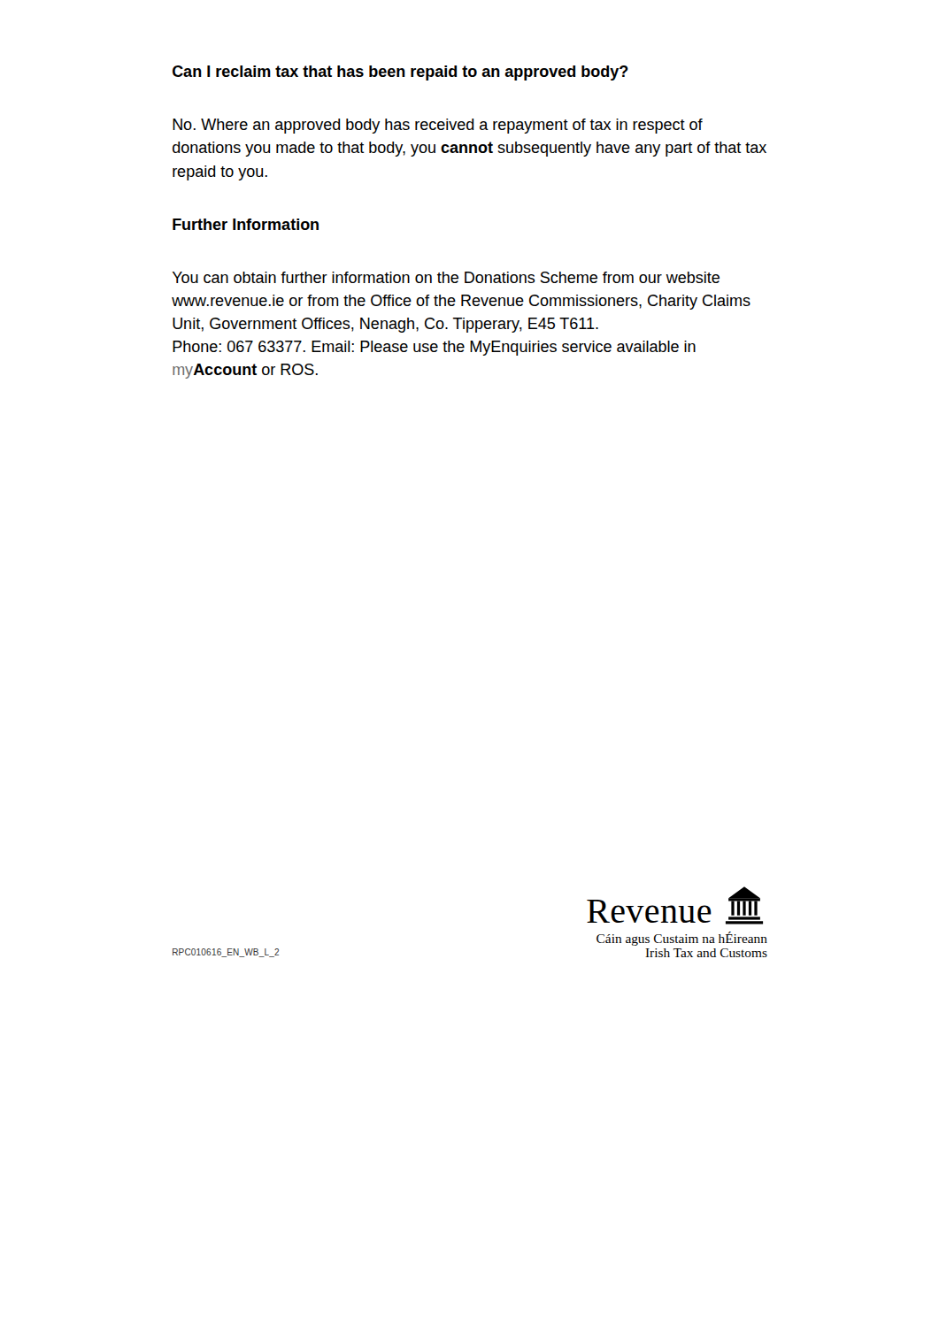Can I reclaim tax that has been repaid to an approved body?
No. Where an approved body has received a repayment of tax in respect of donations you made to that body, you cannot subsequently have any part of that tax repaid to you.
Further Information
You can obtain further information on the Donations Scheme from our website www.revenue.ie or from the Office of the Revenue Commissioners, Charity Claims Unit, Government Offices, Nenagh, Co. Tipperary, E45 T611.
Phone: 067 63377. Email: Please use the MyEnquiries service available in my Account or ROS.
RPC010616_EN_WB_L_2
Revenue
Cáin agus Custaim na hÉireann Irish Tax and Customs